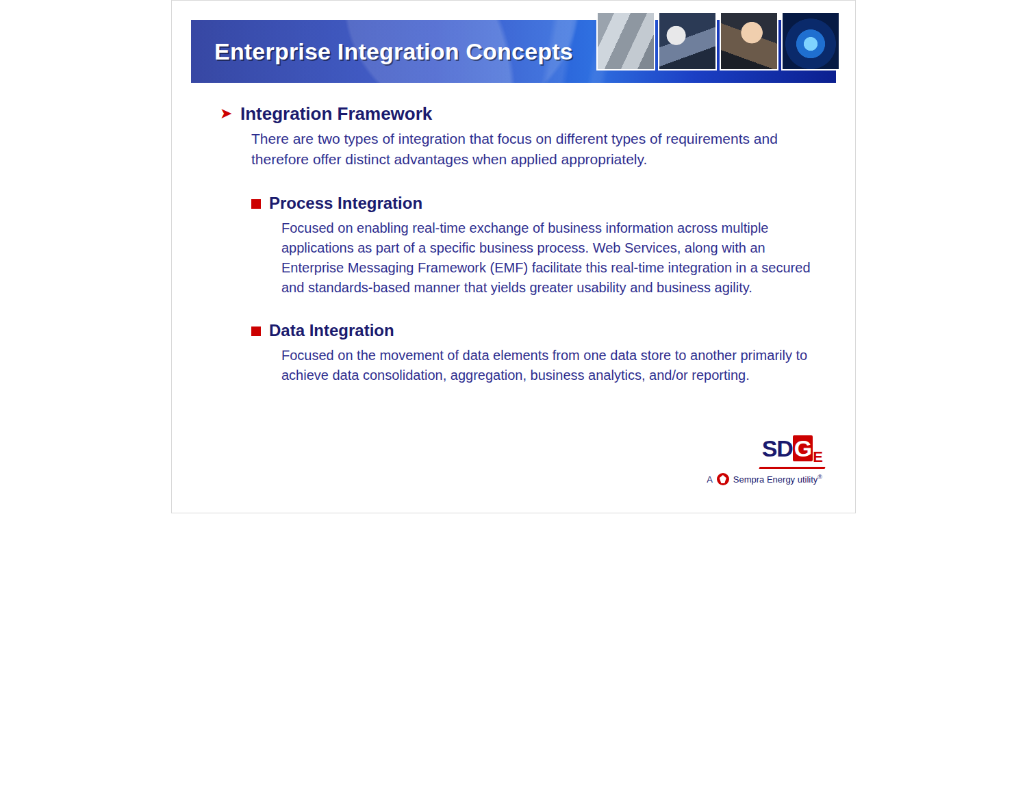Enterprise Integration Concepts
➤
Integration Framework
There are two types of integration that focus on different types of requirements and therefore offer distinct advantages when applied appropriately.
Process Integration
Focused on enabling real-time exchange of business information across multiple applications as part of a specific business process. Web Services, along with an Enterprise Messaging Framework (EMF) facilitate this real-time integration in a secured and standards-based manner that yields greater usability and business agility.
Data Integration
Focused on the movement of data elements from one data store to another primarily to achieve data consolidation, aggregation, business analytics, and/or reporting.
SDGE
A Sempra Energy utility®